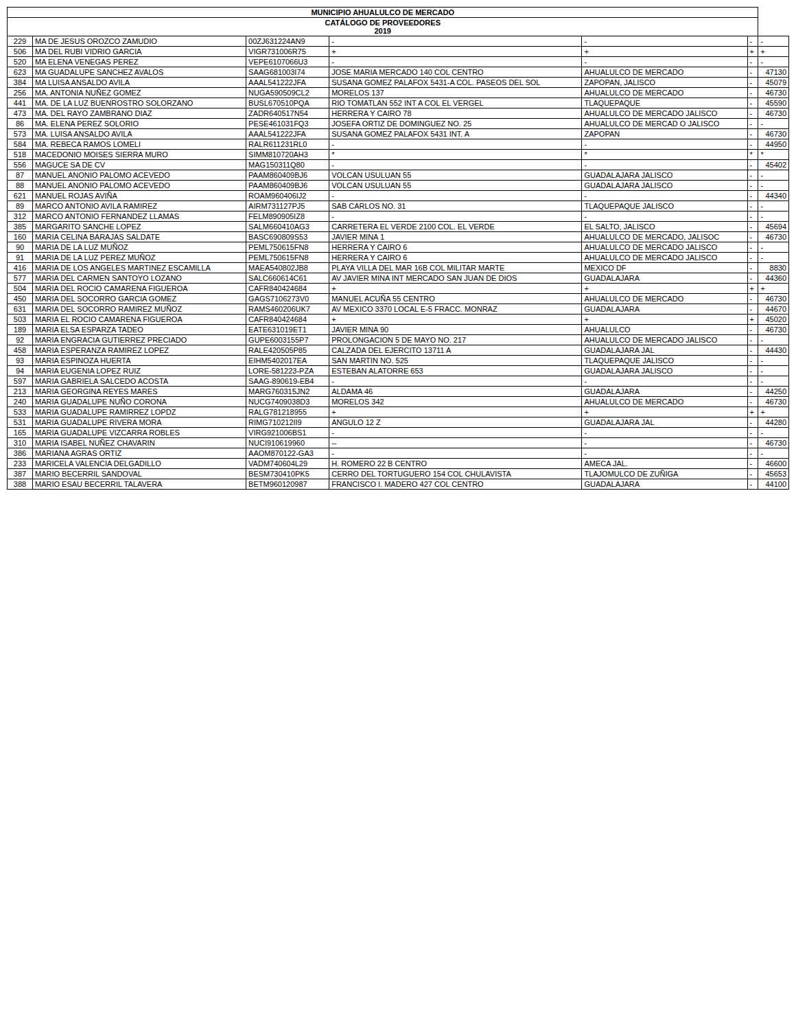| MUNICIPIO AHUALULCO DE MERCADO |
| CATÁLOGO DE PROVEEDORES 2019 |
| 229 | MA DE JESUS OROZCO ZAMUDIO | 00ZJ631224AN9 | - | - | - | - |
| 506 | MA DEL RUBI VIDRIO GARCIA | VIGR731006R75 | + | + | + | + |
| 520 | MA ELENA VENEGAS PEREZ | VEPE6107066U3 | - | - | - | - |
| 623 | MA GUADALUPE SANCHEZ AVALOS | SAAG681003I74 | JOSE MARIA MERCADO 140 COL CENTRO | AHUALULCO DE MERCADO | - | 47130 |
| 384 | MA LUISA ANSALDO AVILA | AAAL541222JFA | SUSANA GOMEZ PALAFOX 5431-A COL. PASEOS DEL SOL | ZAPOPAN, JALISCO | - | 45079 |
| 256 | MA. ANTONIA NUÑEZ GOMEZ | NUGA590509CL2 | MORELOS 137 | AHUALULCO DE MERCADO | - | 46730 |
| 441 | MA. DE LA LUZ BUENROSTRO SOLORZANO | BUSL670510PQA | RIO TOMATLAN 552 INT A COL EL VERGEL | TLAQUEPAQUE | - | 45590 |
| 473 | MA. DEL RAYO ZAMBRANO DIAZ | ZADR640517N54 | HERRERA Y CAIRO 78 | AHUALULCO DE MERCADO JALISCO | - | 46730 |
| 86 | MA. ELENA PEREZ SOLORIO | PESE461031FQ3 | JOSEFA ORTIZ DE DOMINGUEZ NO. 25 | AHUALULCO DE MERCAD O JALISCO | - | - |
| 573 | MA. LUISA ANSALDO AVILA | AAAL541222JFA | SUSANA GOMEZ PALAFOX 5431 INT. A | ZAPOPAN | - | 46730 |
| 584 | MA. REBECA RAMOS LOMELI | RALR611231RL0 | - | - | - | 44950 |
| 518 | MACEDONIO MOISES SIERRA MURO | SIMM810720AH3 | * | * | * | * |
| 556 | MAGUCE SA DE CV | MAG150311Q80 | - | - | - | 45402 |
| 87 | MANUEL ANONIO PALOMO ACEVEDO | PAAM860409BJ6 | VOLCAN USULUAN 55 | GUADALAJARA JALISCO | - | - |
| 88 | MANUEL ANONIO PALOMO ACEVEDO | PAAM860409BJ6 | VOLCAN USULUAN 55 | GUADALAJARA JALISCO | - | - |
| 621 | MANUEL ROJAS AVIÑA | ROAM960406IJ2 | - | - | - | 44340 |
| 89 | MARCO ANTONIO AVILA RAMIREZ | AIRM731127PJ5 | SAB CARLOS NO. 31 | TLAQUEPAQUE JALISCO | - | - |
| 312 | MARCO ANTONIO FERNANDEZ LLAMAS | FELM890905IZ8 | - | - | - | - |
| 385 | MARGARITO SANCHE LOPEZ | SALM660410AG3 | CARRETERA EL VERDE 2100 COL. EL VERDE | EL SALTO, JALISCO | - | 45694 |
| 160 | MARIA CELINA BARAJAS SALDATE | BASC690809S53 | JAVIER MINA 1 | AHUALULCO DE MERCADO, JALISOC | - | 46730 |
| 90 | MARIA DE LA LUZ MUÑOZ | PEML750615FN8 | HERRERA Y CAIRO 6 | AHUALULCO DE MERCADO JALISCO | - | - |
| 91 | MARIA DE LA LUZ PEREZ MUÑOZ | PEML750615FN8 | HERRERA Y CAIRO 6 | AHUALULCO DE MERCADO JALISCO | - | - |
| 416 | MARIA DE LOS ANGELES MARTINEZ ESCAMILLA | MAEA540802JB8 | PLAYA VILLA DEL MAR 16B COL MILITAR MARTE | MEXICO DF | - | 8830 |
| 577 | MARIA DEL CARMEN SANTOYO LOZANO | SALC660614C61 | AV JAVIER MINA INT MERCADO SAN JUAN DE DIOS | GUADALAJARA | - | 44360 |
| 504 | MARIA DEL ROCIO CAMARENA FIGUEROA | CAFR840424684 | + | + | + | + |
| 450 | MARIA DEL SOCORRO GARCIA GOMEZ | GAGS7106273V0 | MANUEL ACUÑA 55 CENTRO | AHUALULCO DE MERCADO | - | 46730 |
| 631 | MARIA DEL SOCORRO RAMIREZ MUÑOZ | RAMS460206UK7 | AV MEXICO 3370 LOCAL E-5 FRACC. MONRAZ | GUADALAJARA | - | 44670 |
| 503 | MARIA EL ROCIO CAMARENA FIGUEROA | CAFR840424684 | + | + | + | 45020 |
| 189 | MARIA ELSA ESPARZA TADEO | EATE631019ET1 | JAVIER MINA 90 | AHUALULCO | - | 46730 |
| 92 | MARIA ENGRACIA GUTIERREZ PRECIADO | GUPE6003155P7 | PROLONGACION 5 DE MAYO NO. 217 | AHUALULCO DE MERCADO JALISCO | - | - |
| 458 | MARIA ESPERANZA RAMIREZ LOPEZ | RALE420505P85 | CALZADA DEL EJERCITO 13711 A | GUADALAJARA JAL | - | 44430 |
| 93 | MARIA ESPINOZA HUERTA | EIHM5402017EA | SAN MARTIN NO. 525 | TLAQUEPAQUE JALISCO | - | - |
| 94 | MARIA EUGENIA LOPEZ RUIZ | LORE-581223-PZA | ESTEBAN ALATORRE 653 | GUADALAJARA JALISCO | - | - |
| 597 | MARIA GABRIELA SALCEDO ACOSTA | SAAG-890619-EB4 | - | - | - | - |
| 213 | MARIA GEORGINA REYES MARES | MARG760315JN2 | ALDAMA 46 | GUADALAJARA | - | 44250 |
| 240 | MARIA GUADALUPE NUÑO CORONA | NUCG7409038D3 | MORELOS 342 | AHUALULCO DE MERCADO | - | 46730 |
| 533 | MARIA GUADALUPE RAMIRREZ LOPDZ | RALG781218955 | + | + | + | + |
| 531 | MARIA GUADALUPE RIVERA MORA | RIMG710212II9 | ANGULO 12 Z | GUADALAJARA JAL | - | 44280 |
| 165 | MARIA GUADALUPE VIZCARRA ROBLES | VIRG921006BS1 | - | - | - | - |
| 310 | MARIA ISABEL NUÑEZ CHAVARIN | NUCI910619960 | -- | - | - | 46730 |
| 386 | MARIANA AGRAS ORTIZ | AAOM870122-GA3 | - | - | - | - |
| 233 | MARICELA VALENCIA DELGADILLO | VADM740604L29 | H. ROMERO 22 B CENTRO | AMECA JAL. | - | 46600 |
| 387 | MARIO BECERRIL SANDOVAL | BESM730410PK5 | CERRO DEL TORTUGUERO 154 COL CHULAVISTA | TLAJOMULCO DE ZUÑIGA | - | 45653 |
| 388 | MARIO ESAU BECERRIL TALAVERA | BETM960120987 | FRANCISCO I. MADERO 427 COL CENTRO | GUADALAJARA | - | 44100 |